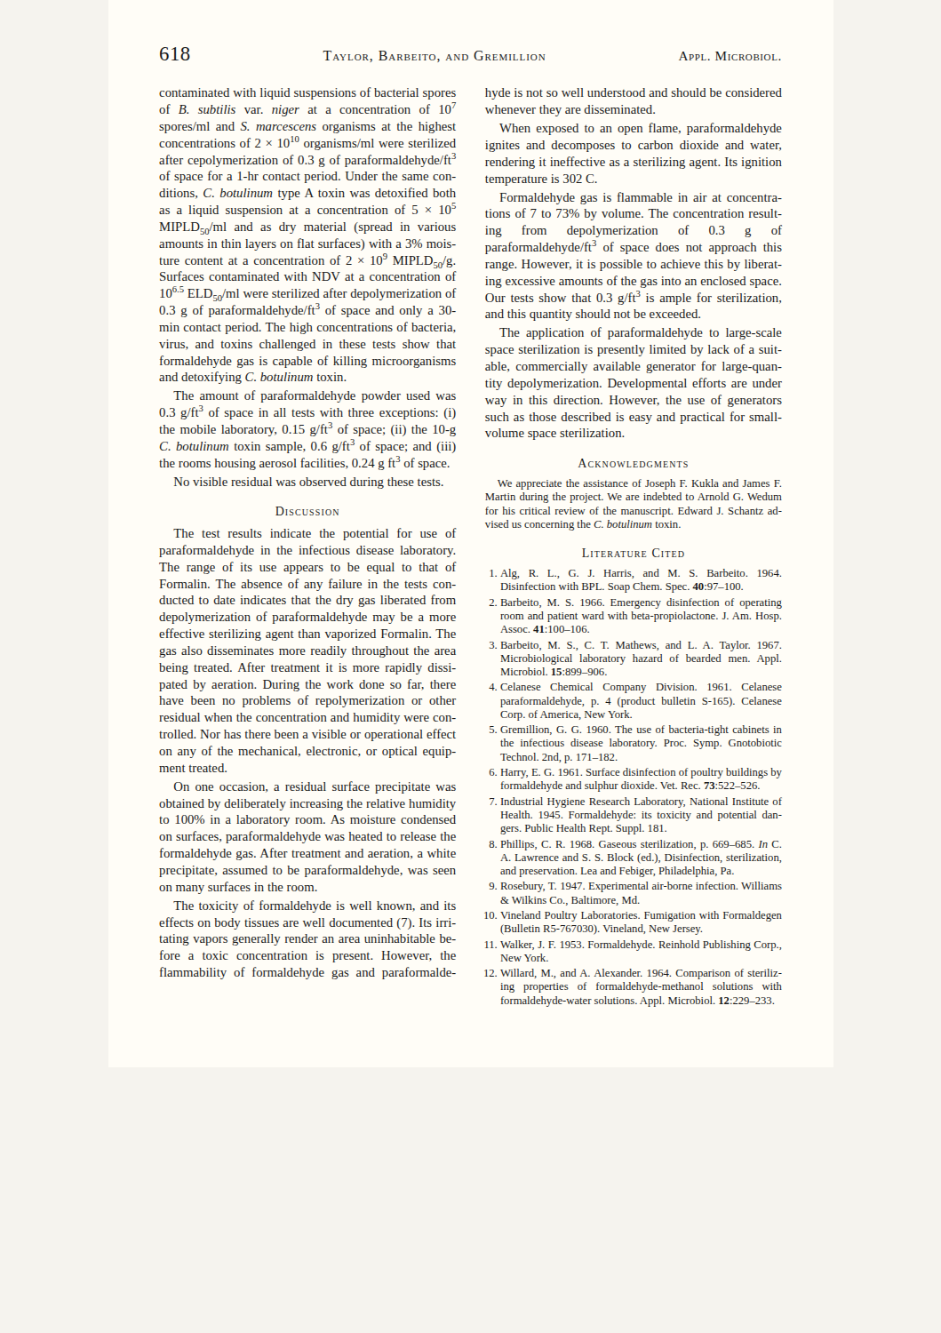618 Taylor, Barbeito, and Gremillion Appl. Microbiol.
contaminated with liquid suspensions of bacterial spores of B. subtilis var. niger at a concentration of 107 spores/ml and S. marcescens organisms at the highest concentrations of 2 × 1010 organisms/ml were sterilized after cepolymerization of 0.3 g of paraformaldehyde/ft3 of space for a 1-hr contact period. Under the same conditions, C. botulinum type A toxin was detoxified both as a liquid suspension at a concentration of 5 × 105 MIPLD50/ml and as dry material (spread in various amounts in thin layers on flat surfaces) with a 3% moisture content at a concentration of 2 × 109 MIPLD50/g. Surfaces contaminated with NDV at a concentration of 106.5 ELD50/ml were sterilized after depolymerization of 0.3 g of paraformaldehyde/ft3 of space and only a 30-min contact period. The high concentrations of bacteria, virus, and toxins challenged in these tests show that formaldehyde gas is capable of killing microorganisms and detoxifying C. botulinum toxin.
The amount of paraformaldehyde powder used was 0.3 g/ft3 of space in all tests with three exceptions: (i) the mobile laboratory, 0.15 g/ft3 of space; (ii) the 10-g C. botulinum toxin sample, 0.6 g/ft3 of space; and (iii) the rooms housing aerosol facilities, 0.24 g ft3 of space.
No visible residual was observed during these tests.
Discussion
The test results indicate the potential for use of paraformaldehyde in the infectious disease laboratory. The range of its use appears to be equal to that of Formalin. The absence of any failure in the tests conducted to date indicates that the dry gas liberated from depolymerization of paraformaldehyde may be a more effective sterilizing agent than vaporized Formalin. The gas also disseminates more readily throughout the area being treated. After treatment it is more rapidly dissipated by aeration. During the work done so far, there have been no problems of repolymerization or other residual when the concentration and humidity were controlled. Nor has there been a visible or operational effect on any of the mechanical, electronic, or optical equipment treated.
On one occasion, a residual surface precipitate was obtained by deliberately increasing the relative humidity to 100% in a laboratory room. As moisture condensed on surfaces, paraformaldehyde was heated to release the formaldehyde gas. After treatment and aeration, a white precipitate, assumed to be paraformaldehyde, was seen on many surfaces in the room.
The toxicity of formaldehyde is well known, and its effects on body tissues are well documented (7). Its irritating vapors generally render an area uninhabitable before a toxic concentration is present. However, the flammability of formaldehyde gas and paraformaldehyde is not so well understood and should be considered whenever they are disseminated.
When exposed to an open flame, paraformaldehyde ignites and decomposes to carbon dioxide and water, rendering it ineffective as a sterilizing agent. Its ignition temperature is 302 C.
Formaldehyde gas is flammable in air at concentrations of 7 to 73% by volume. The concentration resulting from depolymerization of 0.3 g of paraformaldehyde/ft3 of space does not approach this range. However, it is possible to achieve this by liberating excessive amounts of the gas into an enclosed space. Our tests show that 0.3 g/ft3 is ample for sterilization, and this quantity should not be exceeded.
The application of paraformaldehyde to large-scale space sterilization is presently limited by lack of a suitable, commercially available generator for large-quantity depolymerization. Developmental efforts are under way in this direction. However, the use of generators such as those described is easy and practical for small-volume space sterilization.
Acknowledgments
We appreciate the assistance of Joseph F. Kukla and James F. Martin during the project. We are indebted to Arnold G. Wedum for his critical review of the manuscript. Edward J. Schantz advised us concerning the C. botulinum toxin.
Literature Cited
Alg, R. L., G. J. Harris, and M. S. Barbeito. 1964. Disinfection with BPL. Soap Chem. Spec. 40:97–100.
Barbeito, M. S. 1966. Emergency disinfection of operating room and patient ward with beta-propiolactone. J. Am. Hosp. Assoc. 41:100–106.
Barbeito, M. S., C. T. Mathews, and L. A. Taylor. 1967. Microbiological laboratory hazard of bearded men. Appl. Microbiol. 15:899–906.
Celanese Chemical Company Division. 1961. Celanese paraformaldehyde, p. 4 (product bulletin S-165). Celanese Corp. of America, New York.
Gremillion, G. G. 1960. The use of bacteria-tight cabinets in the infectious disease laboratory. Proc. Symp. Gnotobiotic Technol. 2nd, p. 171–182.
Harry, E. G. 1961. Surface disinfection of poultry buildings by formaldehyde and sulphur dioxide. Vet. Rec. 73:522–526.
Industrial Hygiene Research Laboratory, National Institute of Health. 1945. Formaldehyde: its toxicity and potential dangers. Public Health Rept. Suppl. 181.
Phillips, C. R. 1968. Gaseous sterilization, p. 669–685. In C. A. Lawrence and S. S. Block (ed.), Disinfection, sterilization, and preservation. Lea and Febiger, Philadelphia, Pa.
Rosebury, T. 1947. Experimental air-borne infection. Williams & Wilkins Co., Baltimore, Md.
Vineland Poultry Laboratories. Fumigation with Formaldegen (Bulletin R5-767030). Vineland, New Jersey.
Walker, J. F. 1953. Formaldehyde. Reinhold Publishing Corp., New York.
Willard, M., and A. Alexander. 1964. Comparison of sterilizing properties of formaldehyde-methanol solutions with formaldehyde-water solutions. Appl. Microbiol. 12:229–233.